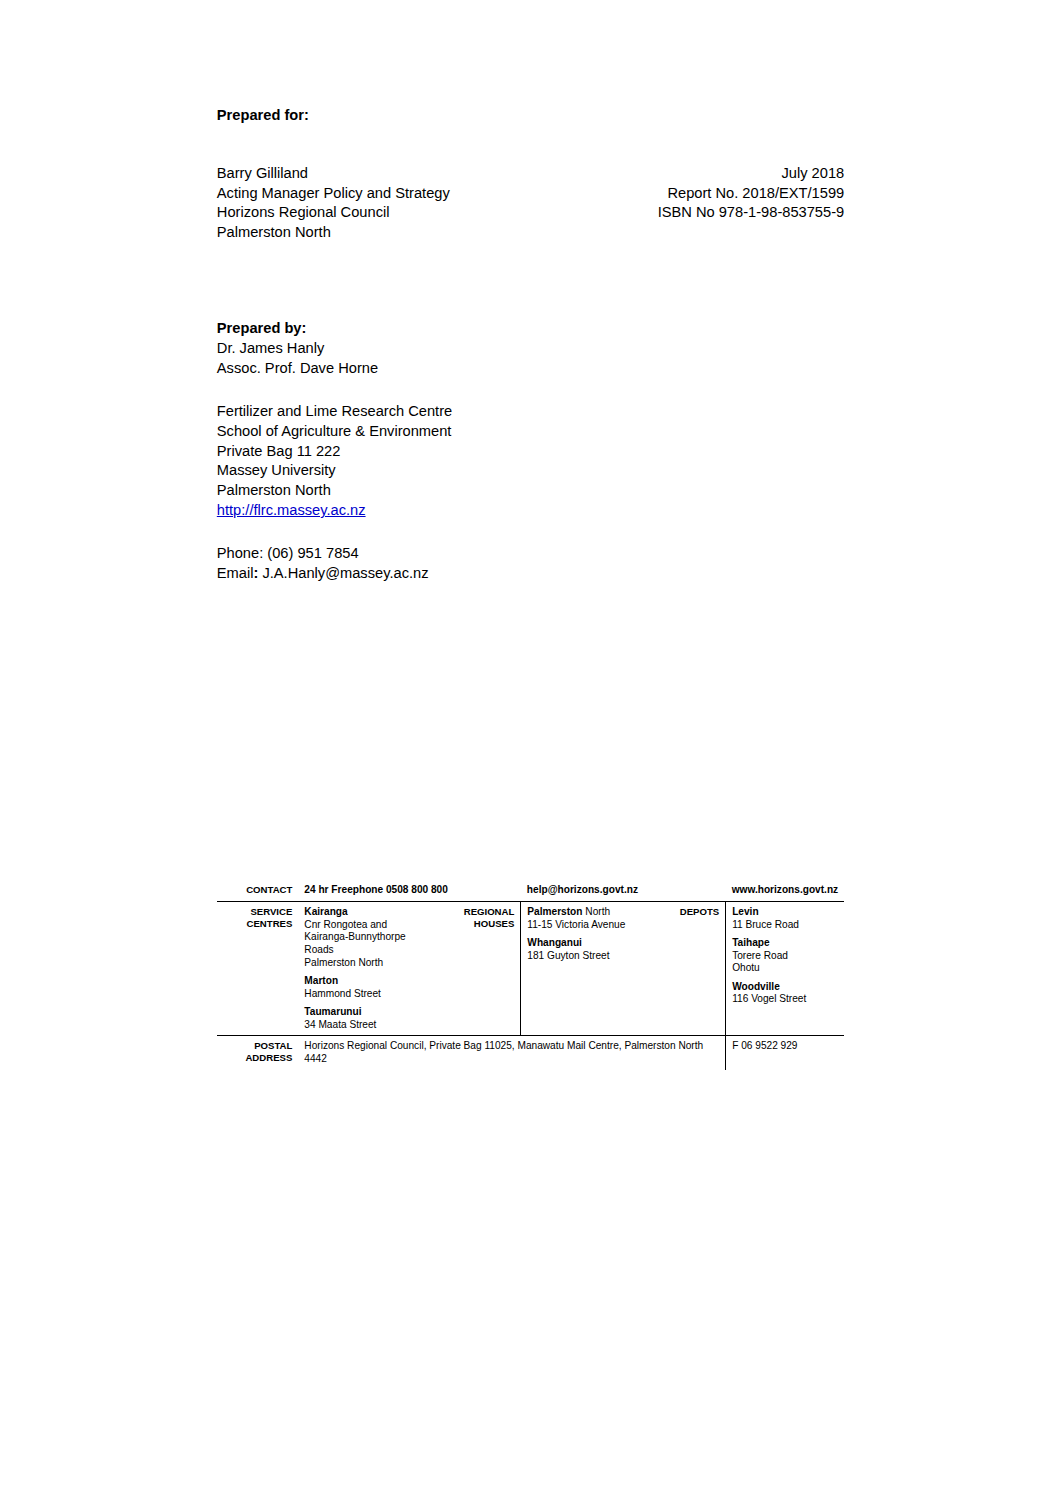Prepared for:
Barry Gilliland
Acting Manager Policy and Strategy
Horizons Regional Council
Palmerston North
July 2018
Report No. 2018/EXT/1599
ISBN No 978-1-98-853755-9
Prepared by:
Dr. James Hanly
Assoc. Prof. Dave Horne
Fertilizer and Lime Research Centre
School of Agriculture & Environment
Private Bag 11 222
Massey University
Palmerston North
http://flrc.massey.ac.nz
Phone: (06) 951 7854
Email: J.A.Hanly@massey.ac.nz
| CONTACT | 24 hr Freephone 0508 800 800 | help@horizons.govt.nz | www.horizons.govt.nz |
| SERVICE CENTRES | Kairanga Cnr Rongotea and Kairanga-Bunnythorpe Roads Palmerston North Marton Hammond Street Taumarunui 34 Maata Street | REGIONAL HOUSES | Palmerston North 11-15 Victoria Avenue Whanganui 181 Guyton Street | DEPOTS | Levin 11 Bruce Road Taihape Torere Road Ohotu Woodville 116 Vogel Street |
| POSTAL ADDRESS | Horizons Regional Council, Private Bag 11025, Manawatu Mail Centre, Palmerston North 4442 | F 06 9522 929 |